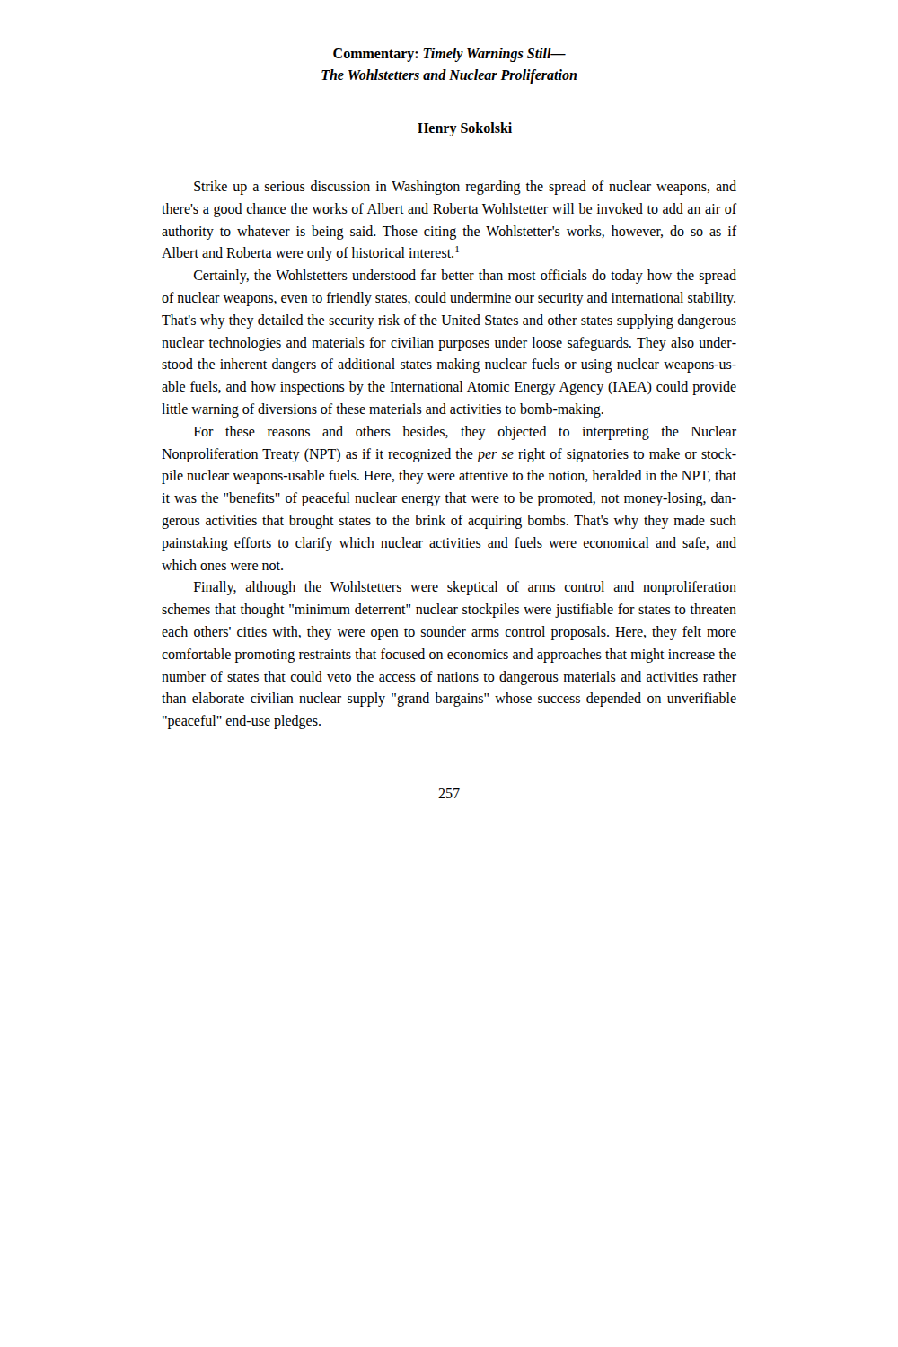Commentary: Timely Warnings Still—
The Wohlstetters and Nuclear Proliferation
Henry Sokolski
Strike up a serious discussion in Washington regarding the spread of nuclear weapons, and there's a good chance the works of Albert and Roberta Wohlstetter will be invoked to add an air of authority to whatever is being said. Those citing the Wohlstetter's works, however, do so as if Albert and Roberta were only of historical interest.1
Certainly, the Wohlstetters understood far better than most officials do today how the spread of nuclear weapons, even to friendly states, could undermine our security and international stability. That's why they detailed the security risk of the United States and other states supplying dangerous nuclear technologies and materials for civilian purposes under loose safeguards. They also understood the inherent dangers of additional states making nuclear fuels or using nuclear weapons-usable fuels, and how inspections by the International Atomic Energy Agency (IAEA) could provide little warning of diversions of these materials and activities to bomb-making.
For these reasons and others besides, they objected to interpreting the Nuclear Nonproliferation Treaty (NPT) as if it recognized the per se right of signatories to make or stockpile nuclear weapons-usable fuels. Here, they were attentive to the notion, heralded in the NPT, that it was the "benefits" of peaceful nuclear energy that were to be promoted, not money-losing, dangerous activities that brought states to the brink of acquiring bombs. That's why they made such painstaking efforts to clarify which nuclear activities and fuels were economical and safe, and which ones were not.
Finally, although the Wohlstetters were skeptical of arms control and nonproliferation schemes that thought "minimum deterrent" nuclear stockpiles were justifiable for states to threaten each others' cities with, they were open to sounder arms control proposals. Here, they felt more comfortable promoting restraints that focused on economics and approaches that might increase the number of states that could veto the access of nations to dangerous materials and activities rather than elaborate civilian nuclear supply "grand bargains" whose success depended on unverifiable "peaceful" end-use pledges.
257